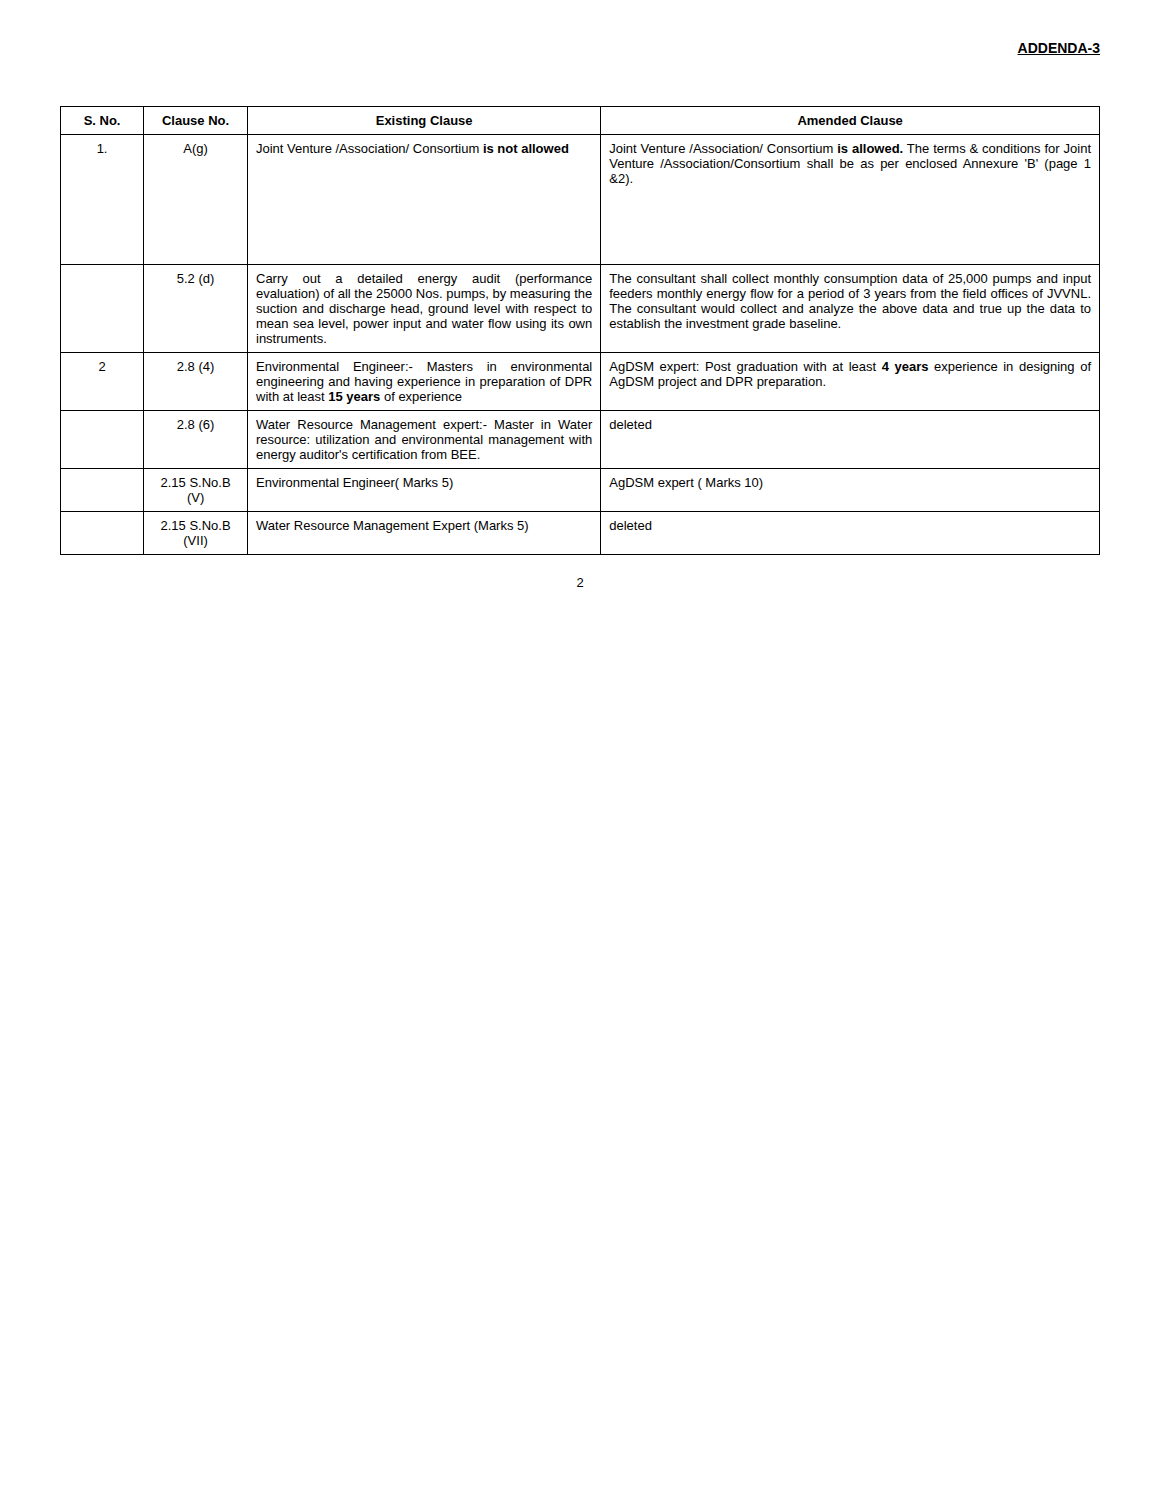ADDENDA-3
| S. No. | Clause No. | Existing Clause | Amended Clause |
| --- | --- | --- | --- |
| 1. | A(g) | Joint Venture /Association/ Consortium is not allowed | Joint Venture /Association/ Consortium is allowed. The terms & conditions for Joint Venture /Association/Consortium shall be as per enclosed Annexure 'B' (page 1 &2). |
| | 5.2 (d) | Carry out a detailed energy audit (performance evaluation) of all the 25000 Nos. pumps, by measuring the suction and discharge head, ground level with respect to mean sea level, power input and water flow using its own instruments. | The consultant shall collect monthly consumption data of 25,000 pumps and input feeders monthly energy flow for a period of 3 years from the field offices of JVVNL. The consultant would collect and analyze the above data and true up the data to establish the investment grade baseline. |
| 2 | 2.8 (4) | Environmental Engineer:- Masters in environmental engineering and having experience in preparation of DPR with at least 15 years of experience | AgDSM expert: Post graduation with at least 4 years experience in designing of AgDSM project and DPR preparation. |
| | 2.8 (6) | Water Resource Management expert:- Master in Water resource: utilization and environmental management with energy auditor's certification from BEE. | deleted |
| | 2.15 S.No.B (V) | Environmental Engineer( Marks 5) | AgDSM expert ( Marks 10) |
| | 2.15 S.No.B (VII) | Water Resource Management Expert (Marks 5) | deleted |
2